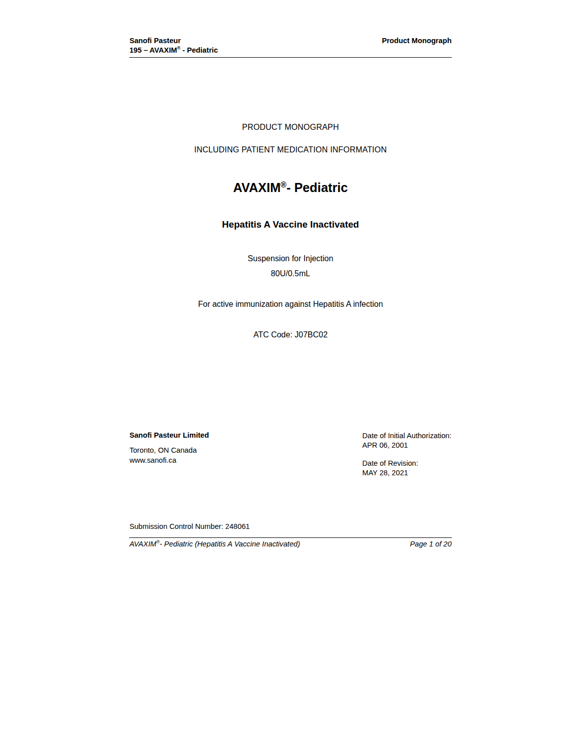Sanofi Pasteur
195 – AVAXIM® - Pediatric
Product Monograph
PRODUCT MONOGRAPH
INCLUDING PATIENT MEDICATION INFORMATION
AVAXIM®- Pediatric
Hepatitis A Vaccine Inactivated
Suspension for Injection
80U/0.5mL
For active immunization against Hepatitis A infection
ATC Code: J07BC02
Sanofi Pasteur Limited
Toronto, ON Canada
www.sanofi.ca
Date of Initial Authorization:
APR 06, 2001
Date of Revision:
MAY 28, 2021
Submission Control Number: 248061
AVAXIM®- Pediatric (Hepatitis A Vaccine Inactivated) Page 1 of 20